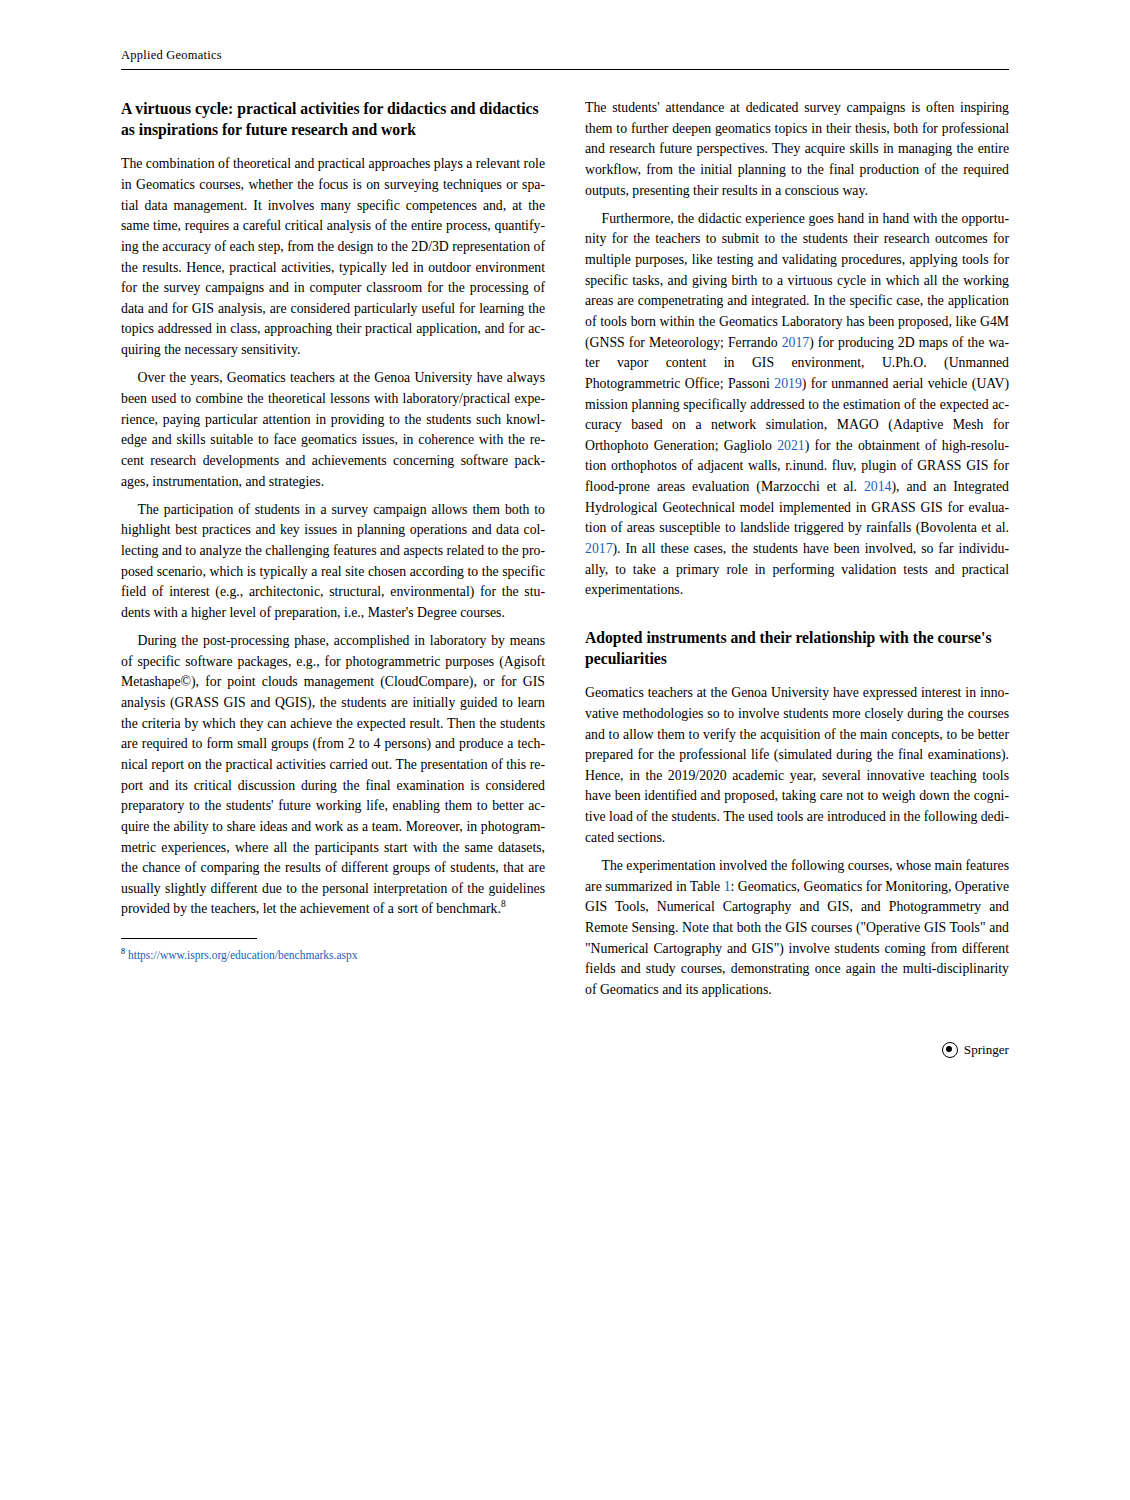Applied Geomatics
A virtuous cycle: practical activities for didactics and didactics as inspirations for future research and work
The combination of theoretical and practical approaches plays a relevant role in Geomatics courses, whether the focus is on surveying techniques or spatial data management. It involves many specific competences and, at the same time, requires a careful critical analysis of the entire process, quantifying the accuracy of each step, from the design to the 2D/3D representation of the results. Hence, practical activities, typically led in outdoor environment for the survey campaigns and in computer classroom for the processing of data and for GIS analysis, are considered particularly useful for learning the topics addressed in class, approaching their practical application, and for acquiring the necessary sensitivity.
Over the years, Geomatics teachers at the Genoa University have always been used to combine the theoretical lessons with laboratory/practical experience, paying particular attention in providing to the students such knowledge and skills suitable to face geomatics issues, in coherence with the recent research developments and achievements concerning software packages, instrumentation, and strategies.
The participation of students in a survey campaign allows them both to highlight best practices and key issues in planning operations and data collecting and to analyze the challenging features and aspects related to the proposed scenario, which is typically a real site chosen according to the specific field of interest (e.g., architectonic, structural, environmental) for the students with a higher level of preparation, i.e., Master's Degree courses.
During the post-processing phase, accomplished in laboratory by means of specific software packages, e.g., for photogrammetric purposes (Agisoft Metashape©), for point clouds management (CloudCompare), or for GIS analysis (GRASS GIS and QGIS), the students are initially guided to learn the criteria by which they can achieve the expected result. Then the students are required to form small groups (from 2 to 4 persons) and produce a technical report on the practical activities carried out. The presentation of this report and its critical discussion during the final examination is considered preparatory to the students' future working life, enabling them to better acquire the ability to share ideas and work as a team. Moreover, in photogrammetric experiences, where all the participants start with the same datasets, the chance of comparing the results of different groups of students, that are usually slightly different due to the personal interpretation of the guidelines provided by the teachers, let the achievement of a sort of benchmark.8
8 https://​www.​isprs.​org/​education/​benchmarks.​aspx
The students' attendance at dedicated survey campaigns is often inspiring them to further deepen geomatics topics in their thesis, both for professional and research future perspectives. They acquire skills in managing the entire workflow, from the initial planning to the final production of the required outputs, presenting their results in a conscious way.
Furthermore, the didactic experience goes hand in hand with the opportunity for the teachers to submit to the students their research outcomes for multiple purposes, like testing and validating procedures, applying tools for specific tasks, and giving birth to a virtuous cycle in which all the working areas are compenetrating and integrated. In the specific case, the application of tools born within the Geomatics Laboratory has been proposed, like G4M (GNSS for Meteorology; Ferrando 2017) for producing 2D maps of the water vapor content in GIS environment, U.Ph.O. (Unmanned Photogrammetric Office; Passoni 2019) for unmanned aerial vehicle (UAV) mission planning specifically addressed to the estimation of the expected accuracy based on a network simulation, MAGO (Adaptive Mesh for Orthophoto Generation; Gagliolo 2021) for the obtainment of high-resolution orthophotos of adjacent walls, r.inund. fluv, plugin of GRASS GIS for flood-prone areas evaluation (Marzocchi et al. 2014), and an Integrated Hydrological Geotechnical model implemented in GRASS GIS for evaluation of areas susceptible to landslide triggered by rainfalls (Bovolenta et al. 2017). In all these cases, the students have been involved, so far individually, to take a primary role in performing validation tests and practical experimentations.
Adopted instruments and their relationship with the course's peculiarities
Geomatics teachers at the Genoa University have expressed interest in innovative methodologies so to involve students more closely during the courses and to allow them to verify the acquisition of the main concepts, to be better prepared for the professional life (simulated during the final examinations). Hence, in the 2019/2020 academic year, several innovative teaching tools have been identified and proposed, taking care not to weigh down the cognitive load of the students. The used tools are introduced in the following dedicated sections.
The experimentation involved the following courses, whose main features are summarized in Table 1: Geomatics, Geomatics for Monitoring, Operative GIS Tools, Numerical Cartography and GIS, and Photogrammetry and Remote Sensing. Note that both the GIS courses ("Operative GIS Tools" and "Numerical Cartography and GIS") involve students coming from different fields and study courses, demonstrating once again the multi-disciplinarity of Geomatics and its applications.
Springer